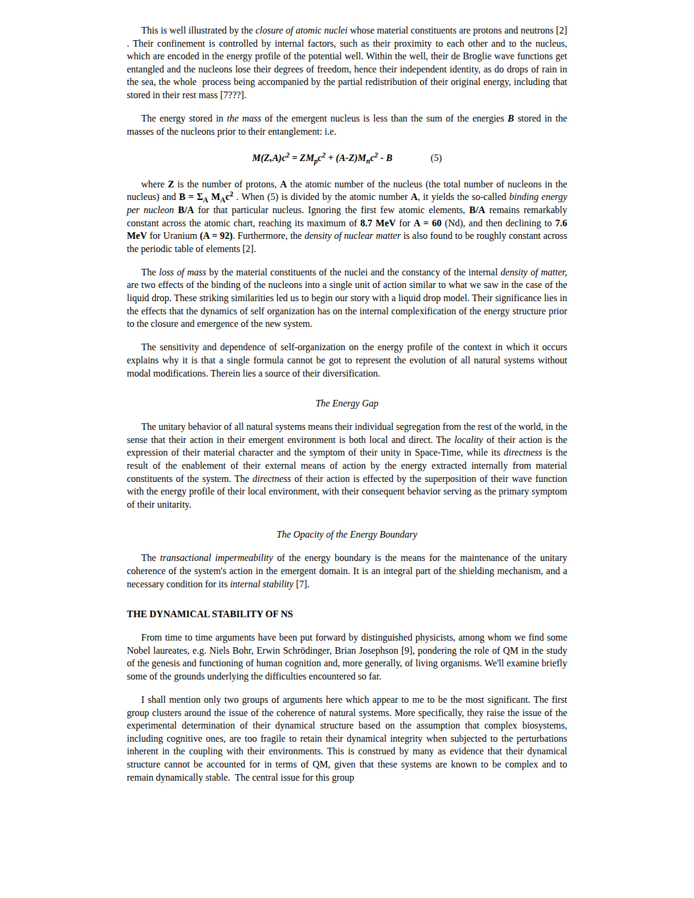This is well illustrated by the closure of atomic nuclei whose material constituents are protons and neutrons [2] . Their confinement is controlled by internal factors, such as their proximity to each other and to the nucleus, which are encoded in the energy profile of the potential well. Within the well, their de Broglie wave functions get entangled and the nucleons lose their degrees of freedom, hence their independent identity, as do drops of rain in the sea, the whole process being accompanied by the partial redistribution of their original energy, including that stored in their rest mass [7???].
The energy stored in the mass of the emergent nucleus is less than the sum of the energies B stored in the masses of the nucleons prior to their entanglement: i.e.
M(Z,A)c2 = ZMpc2 + (A-Z)Mnc2 - B(5)
where Z is the number of protons, A the atomic number of the nucleus (the total number of nucleons in the nucleus) and B = ΣA MAc2 . When (5) is divided by the atomic number A, it yields the so-called binding energy per nucleon B/A for that particular nucleus. Ignoring the first few atomic elements, B/A remains remarkably constant across the atomic chart, reaching its maximum of 8.7 MeV for A = 60 (Nd), and then declining to 7.6 MeV for Uranium (A = 92). Furthermore, the density of nuclear matter is also found to be roughly constant across the periodic table of elements [2].
The loss of mass by the material constituents of the nuclei and the constancy of the internal density of matter, are two effects of the binding of the nucleons into a single unit of action similar to what we saw in the case of the liquid drop. These striking similarities led us to begin our story with a liquid drop model. Their significance lies in the effects that the dynamics of self organization has on the internal complexification of the energy structure prior to the closure and emergence of the new system.
The sensitivity and dependence of self-organization on the energy profile of the context in which it occurs explains why it is that a single formula cannot be got to represent the evolution of all natural systems without modal modifications. Therein lies a source of their diversification.
The Energy Gap
The unitary behavior of all natural systems means their individual segregation from the rest of the world, in the sense that their action in their emergent environment is both local and direct. The locality of their action is the expression of their material character and the symptom of their unity in Space-Time, while its directness is the result of the enablement of their external means of action by the energy extracted internally from material constituents of the system. The directness of their action is effected by the superposition of their wave function with the energy profile of their local environment, with their consequent behavior serving as the primary symptom of their unitarity.
The Opacity of the Energy Boundary
The transactional impermeability of the energy boundary is the means for the maintenance of the unitary coherence of the system's action in the emergent domain. It is an integral part of the shielding mechanism, and a necessary condition for its internal stability [7].
THE DYNAMICAL STABILITY OF NS
From time to time arguments have been put forward by distinguished physicists, among whom we find some Nobel laureates, e.g. Niels Bohr, Erwin Schrödinger, Brian Josephson [9], pondering the role of QM in the study of the genesis and functioning of human cognition and, more generally, of living organisms. We'll examine briefly some of the grounds underlying the difficulties encountered so far.
I shall mention only two groups of arguments here which appear to me to be the most significant. The first group clusters around the issue of the coherence of natural systems. More specifically, they raise the issue of the experimental determination of their dynamical structure based on the assumption that complex biosystems, including cognitive ones, are too fragile to retain their dynamical integrity when subjected to the perturbations inherent in the coupling with their environments. This is construed by many as evidence that their dynamical structure cannot be accounted for in terms of QM, given that these systems are known to be complex and to remain dynamically stable. The central issue for this group